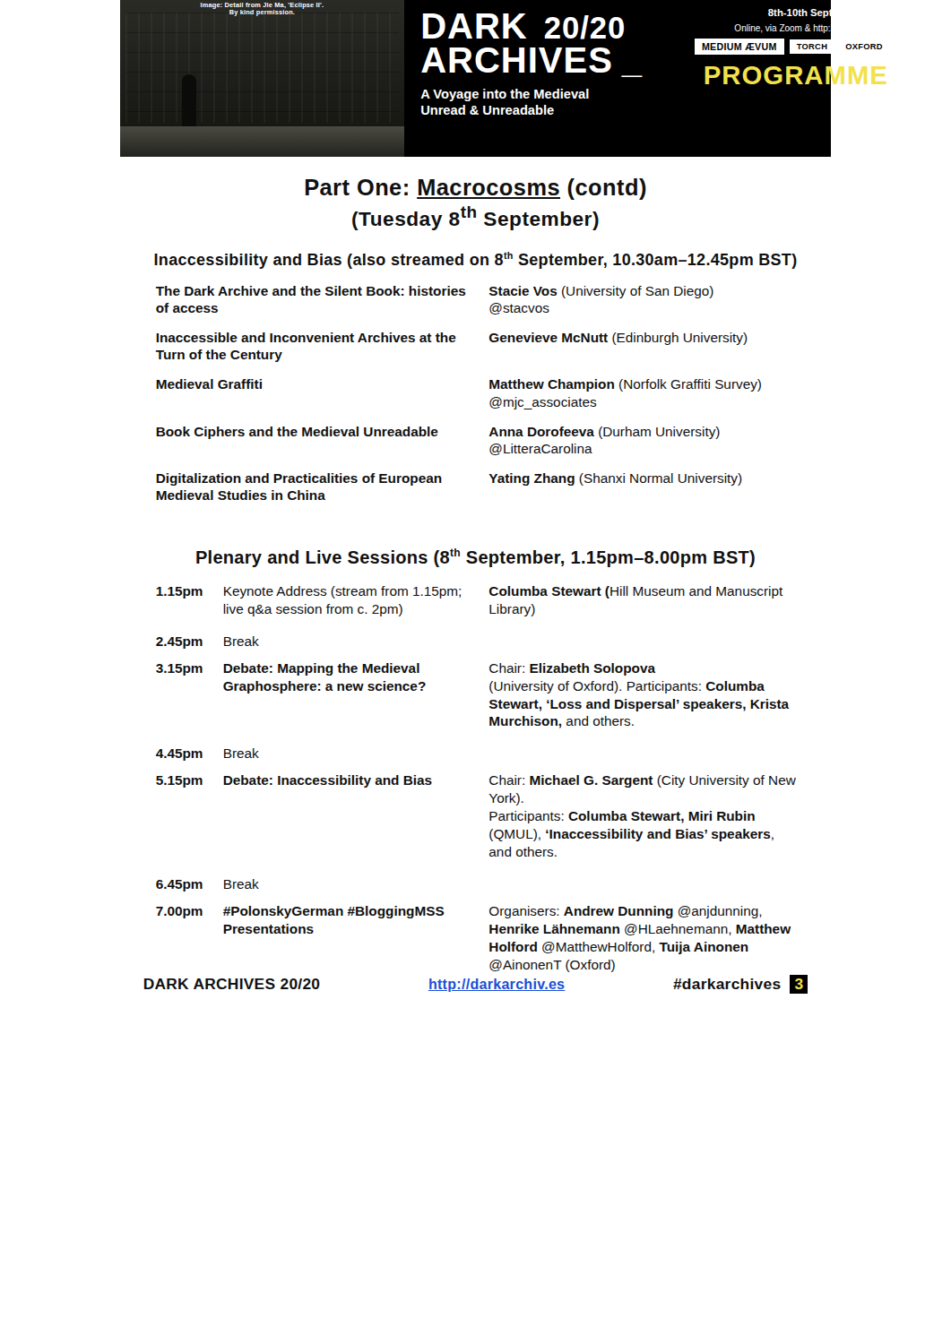Image: Detail from Jie Ma, 'Eclipse II'.
By kind permission.
DARK 20/20
ARCHIVES _
A Voyage into the Medieval
Unread & Unreadable
8th-10th September 2020
Online, via Zoom & http://darkarchiv.es
MEDIUM ÆVUM TORCH OXFORD
PROGRAMME
Part One: Macrocosms (contd) (Tuesday 8th September)
Inaccessibility and Bias (also streamed on 8th September, 10.30am–12.45pm BST)
| The Dark Archive and the Silent Book: histories of access | Stacie Vos (University of San Diego) @stacvos |
| Inaccessible and Inconvenient Archives at the Turn of the Century | Genevieve McNutt (Edinburgh University) |
| Medieval Graffiti | Matthew Champion (Norfolk Graffiti Survey) @mjc_associates |
| Book Ciphers and the Medieval Unreadable | Anna Dorofeeva (Durham University) @LitteraCarolina |
| Digitalization and Practicalities of European Medieval Studies in China | Yating Zhang (Shanxi Normal University) |
Plenary and Live Sessions (8th September, 1.15pm–8.00pm BST)
| 1.15pm | Keynote Address (stream from 1.15pm; live q&a session from c. 2pm) | Columba Stewart ( Hill Museum and Manuscript Library) |
| 2.45pm | Break | |
| 3.15pm | Debate: Mapping the Medieval Graphosphere: a new science? | Chair: Elizabeth Solopova (University of Oxford). Participants: Columba Stewart, ‘Loss and Dispersal’ speakers, Krista Murchison, and others. |
| 4.45pm | Break | |
| 5.15pm | Debate: Inaccessibility and Bias | Chair: Michael G. Sargent (City University of New York). Participants: Columba Stewart, Miri Rubin (QMUL), ‘Inaccessibility and Bias’ speakers , and others. |
| 6.45pm | Break | |
| 7.00pm | #PolonskyGerman #BloggingMSS Presentations | Organisers: Andrew Dunning @anjdunning, Henrike Lähnemann @HLaehnemann, Matthew Holford @MatthewHolford, Tuija Ainonen @AinonenT (Oxford) |
DARK ARCHIVES 20/20
http://darkarchiv.es
#darkarchives 3